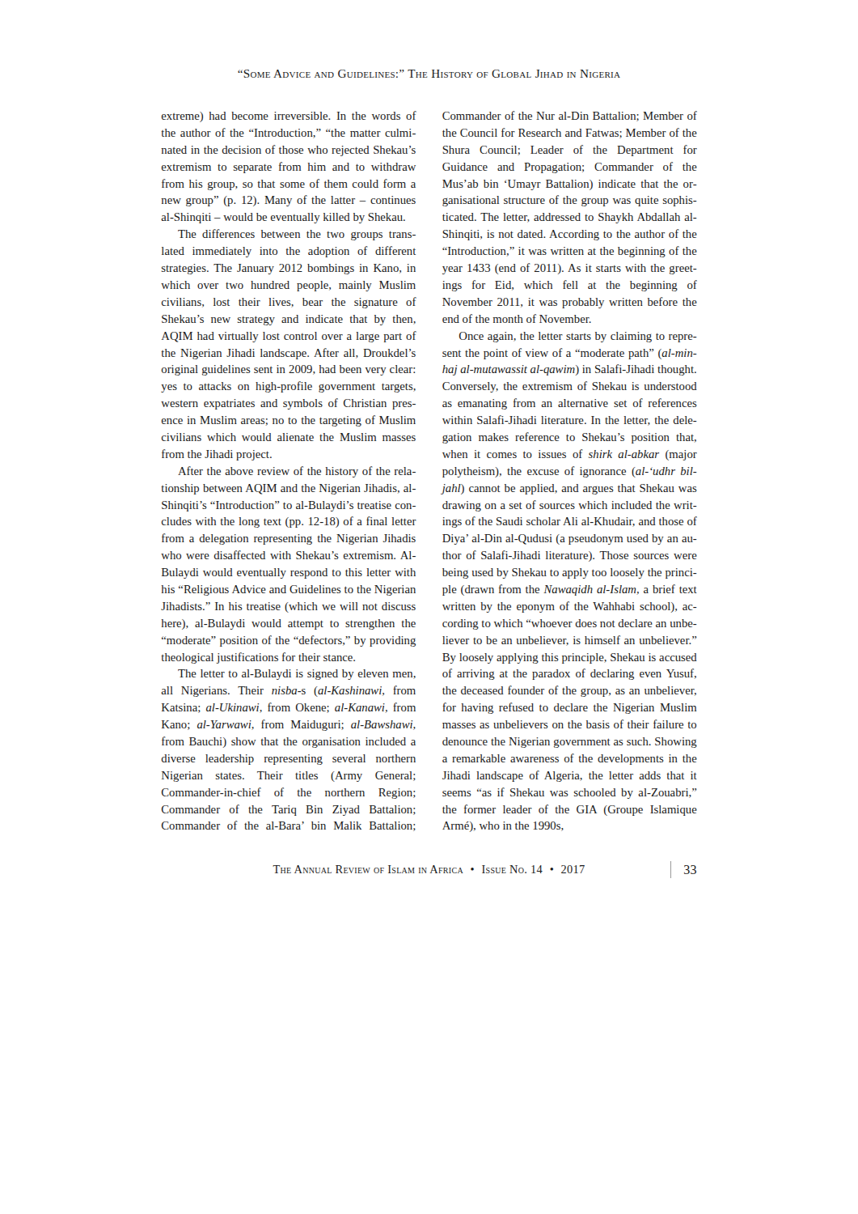“Some Advice and Guidelines:” The History of Global Jihad in Nigeria
extreme) had become irreversible. In the words of the author of the “Introduction,” “the matter culminated in the decision of those who rejected Shekau’s extremism to separate from him and to withdraw from his group, so that some of them could form a new group” (p. 12). Many of the latter – continues al-Shinqiti – would be eventually killed by Shekau.
The differences between the two groups translated immediately into the adoption of different strategies. The January 2012 bombings in Kano, in which over two hundred people, mainly Muslim civilians, lost their lives, bear the signature of Shekau’s new strategy and indicate that by then, AQIM had virtually lost control over a large part of the Nigerian Jihadi landscape. After all, Droukdel’s original guidelines sent in 2009, had been very clear: yes to attacks on high-profile government targets, western expatriates and symbols of Christian presence in Muslim areas; no to the targeting of Muslim civilians which would alienate the Muslim masses from the Jihadi project.
After the above review of the history of the relationship between AQIM and the Nigerian Jihadis, al-Shinqiti’s “Introduction” to al-Bulaydi’s treatise concludes with the long text (pp. 12-18) of a final letter from a delegation representing the Nigerian Jihadis who were disaffected with Shekau’s extremism. Al-Bulaydi would eventually respond to this letter with his “Religious Advice and Guidelines to the Nigerian Jihadists.” In his treatise (which we will not discuss here), al-Bulaydi would attempt to strengthen the “moderate” position of the “defectors,” by providing theological justifications for their stance.
The letter to al-Bulaydi is signed by eleven men, all Nigerians. Their nisba-s (al-Kashinawi, from Katsina; al-Ukinawi, from Okene; al-Kanawi, from Kano; al-Yarwawi, from Maiduguri; al-Bawshawi, from Bauchi) show that the organisation included a diverse leadership representing several northern Nigerian states. Their titles (Army General; Commander-in-chief of the northern Region; Commander of the Tariq Bin Ziyad Battalion; Commander of the al-Bara’ bin Malik Battalion; Commander of the Nur al-Din Battalion; Member of the Council for Research and Fatwas; Member of the Shura Council; Leader of the Department for Guidance and Propagation; Commander of the Mus’ab bin ‘Umayr Battalion) indicate that the organisational structure of the group was quite sophisticated. The letter, addressed to Shaykh Abdallah al-Shinqiti, is not dated. According to the author of the “Introduction,” it was written at the beginning of the year 1433 (end of 2011). As it starts with the greetings for Eid, which fell at the beginning of November 2011, it was probably written before the end of the month of November.
Once again, the letter starts by claiming to represent the point of view of a “moderate path” (al-minhaj al-mutawassit al-qawim) in Salafi-Jihadi thought. Conversely, the extremism of Shekau is understood as emanating from an alternative set of references within Salafi-Jihadi literature. In the letter, the delegation makes reference to Shekau’s position that, when it comes to issues of shirk al-abkar (major polytheism), the excuse of ignorance (al-‘udhr bil-jahl) cannot be applied, and argues that Shekau was drawing on a set of sources which included the writings of the Saudi scholar Ali al-Khudair, and those of Diya’ al-Din al-Qudusi (a pseudonym used by an author of Salafi-Jihadi literature). Those sources were being used by Shekau to apply too loosely the principle (drawn from the Nawaqidh al-Islam, a brief text written by the eponym of the Wahhabi school), according to which “whoever does not declare an unbeliever to be an unbeliever, is himself an unbeliever.” By loosely applying this principle, Shekau is accused of arriving at the paradox of declaring even Yusuf, the deceased founder of the group, as an unbeliever, for having refused to declare the Nigerian Muslim masses as unbelievers on the basis of their failure to denounce the Nigerian government as such. Showing a remarkable awareness of the developments in the Jihadi landscape of Algeria, the letter adds that it seems “as if Shekau was schooled by al-Zouabri,” the former leader of the GIA (Groupe Islamique Armé), who in the 1990s,
The Annual Review of Islam in Africa • Issue No. 14 • 2017 33